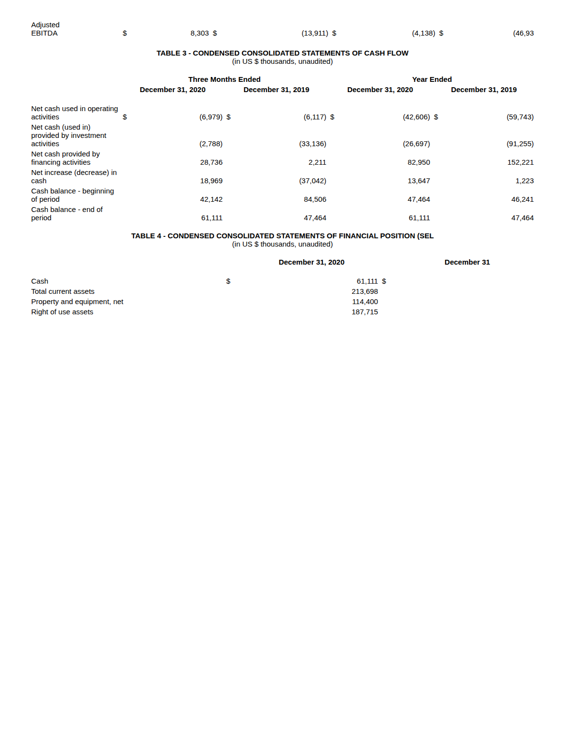| Adjusted EBITDA | $ | 8,303 | $ | (13,911) | $ | (4,138) | $ | (46,93 |
TABLE 3 - CONDENSED CONSOLIDATED STATEMENTS OF CASH FLOW
(in US $ thousands, unaudited)
| | Three Months Ended | Year Ended |
| | December 31, 2020 | December 31, 2019 | December 31, 2020 | December 31, 2019 |
| Net cash used in operating activities | $ | (6,979) | $ | (6,117) | $ | (42,606) | $ | (59,743) |
| Net cash (used in) provided by investment activities | | (2,788) | | (33,136) | | (26,697) | | (91,255) |
| Net cash provided by financing activities | | 28,736 | | 2,211 | | 82,950 | | 152,221 |
| Net increase (decrease) in cash | | 18,969 | | (37,042) | | 13,647 | | 1,223 |
| Cash balance - beginning of period | | 42,142 | | 84,506 | | 47,464 | | 46,241 |
| Cash balance - end of period | | 61,111 | | 47,464 | | 61,111 | | 47,464 |
TABLE 4 - CONDENSED CONSOLIDATED STATEMENTS OF FINANCIAL POSITION (SEL
(in US $ thousands, unaudited)
| | | December 31, 2020 | | December 31 |
| Cash | $ | 61,111 | $ | |
| Total current assets | | 213,698 | | |
| Property and equipment, net | | 114,400 | | |
| Right of use assets | | 187,715 | | |